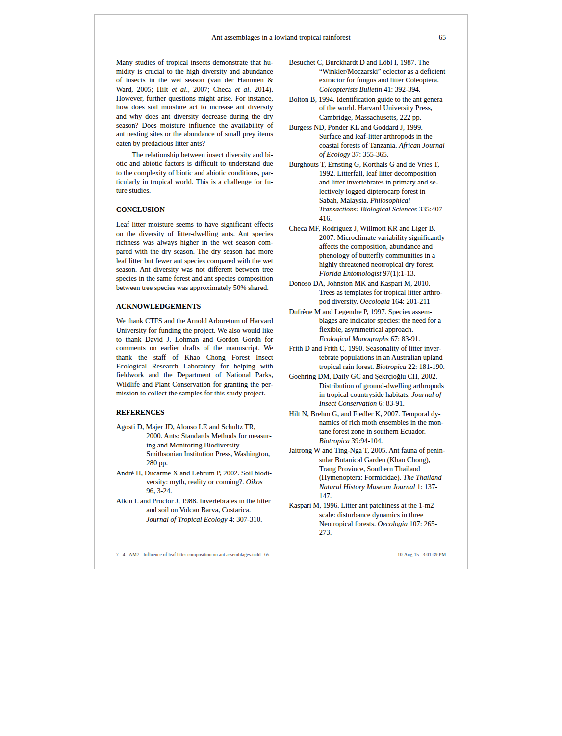Ant assemblages in a lowland tropical rainforest 65
Many studies of tropical insects demonstrate that humidity is crucial to the high diversity and abundance of insects in the wet season (van der Hammen & Ward, 2005; Hilt et al., 2007; Checa et al. 2014). However, further questions might arise. For instance, how does soil moisture act to increase ant diversity and why does ant diversity decrease during the dry season? Does moisture influence the availability of ant nesting sites or the abundance of small prey items eaten by predacious litter ants?
The relationship between insect diversity and biotic and abiotic factors is difficult to understand due to the complexity of biotic and abiotic conditions, particularly in tropical world. This is a challenge for future studies.
Conclusion
Leaf litter moisture seems to have significant effects on the diversity of litter-dwelling ants. Ant species richness was always higher in the wet season compared with the dry season. The dry season had more leaf litter but fewer ant species compared with the wet season. Ant diversity was not different between tree species in the same forest and ant species composition between tree species was approximately 50% shared.
Acknowledgements
We thank CTFS and the Arnold Arboretum of Harvard University for funding the project. We also would like to thank David J. Lohman and Gordon Gordh for comments on earlier drafts of the manuscript. We thank the staff of Khao Chong Forest Insect Ecological Research Laboratory for helping with fieldwork and the Department of National Parks, Wildlife and Plant Conservation for granting the permission to collect the samples for this study project.
References
Agosti D, Majer JD, Alonso LE and Schultz TR, 2000. Ants: Standards Methods for measuring and Monitoring Biodiversity. Smithsonian Institution Press, Washington, 280 pp.
André H, Ducarme X and Lebrum P, 2002. Soil biodiversity: myth, reality or conning?. Oikos 96, 3-24.
Atkin L and Proctor J, 1988. Invertebrates in the litter and soil on Volcan Barva, Costarica. Journal of Tropical Ecology 4: 307-310.
Besuchet C, Burckhardt D and Löbl I, 1987. The “Winkler/Moczarski” eclector as a deficient extractor for fungus and litter Coleoptera. Coleopterists Bulletin 41: 392-394.
Bolton B, 1994. Identification guide to the ant genera of the world. Harvard University Press, Cambridge, Massachusetts, 222 pp.
Burgess ND, Ponder KL and Goddard J, 1999. Surface and leaf-litter arthropods in the coastal forests of Tanzania. African Journal of Ecology 37: 355-365.
Burghouts T, Ernsting G, Korthals G and de Vries T, 1992. Litterfall, leaf litter decomposition and litter invertebrates in primary and selectively logged dipterocarp forest in Sabah, Malaysia. Philosophical Transactions: Biological Sciences 335:407-416.
Checa MF, Rodriguez J, Willmott KR and Liger B, 2007. Microclimate variability significantly affects the composition, abundance and phenology of butterfly communities in a highly threatened neotropical dry forest. Florida Entomologist 97(1):1-13.
Donoso DA, Johnston MK and Kaspari M, 2010. Trees as templates for tropical litter arthropod diversity. Oecologia 164: 201-211
Dufrêne M and Legendre P, 1997. Species assemblages are indicator species: the need for a flexible, asymmetrical approach. Ecological Monographs 67: 83-91.
Frith D and Frith C, 1990. Seasonality of litter invertebrate populations in an Australian upland tropical rain forest. Biotropica 22: 181-190.
Goehring DM, Daily GC and Şekrçioğlu CH, 2002. Distribution of ground-dwelling arthropods in tropical countryside habitats. Journal of Insect Conservation 6: 83-91.
Hilt N, Brehm G, and Fiedler K, 2007. Temporal dynamics of rich moth ensembles in the montane forest zone in southern Ecuador. Biotropica 39:94-104.
Jaitrong W and Ting-Nga T, 2005. Ant fauna of peninsular Botanical Garden (Khao Chong), Trang Province, Southern Thailand (Hymenoptera: Formicidae). The Thailand Natural History Museum Journal 1: 137-147.
Kaspari M, 1996. Litter ant patchiness at the 1-m2 scale: disturbance dynamics in three Neotropical forests. Oecologia 107: 265-273.
7 - 4 - AM7 - Influence of leaf litter composition on ant assemblages.indd 65 10-Aug-15 3:01:39 PM